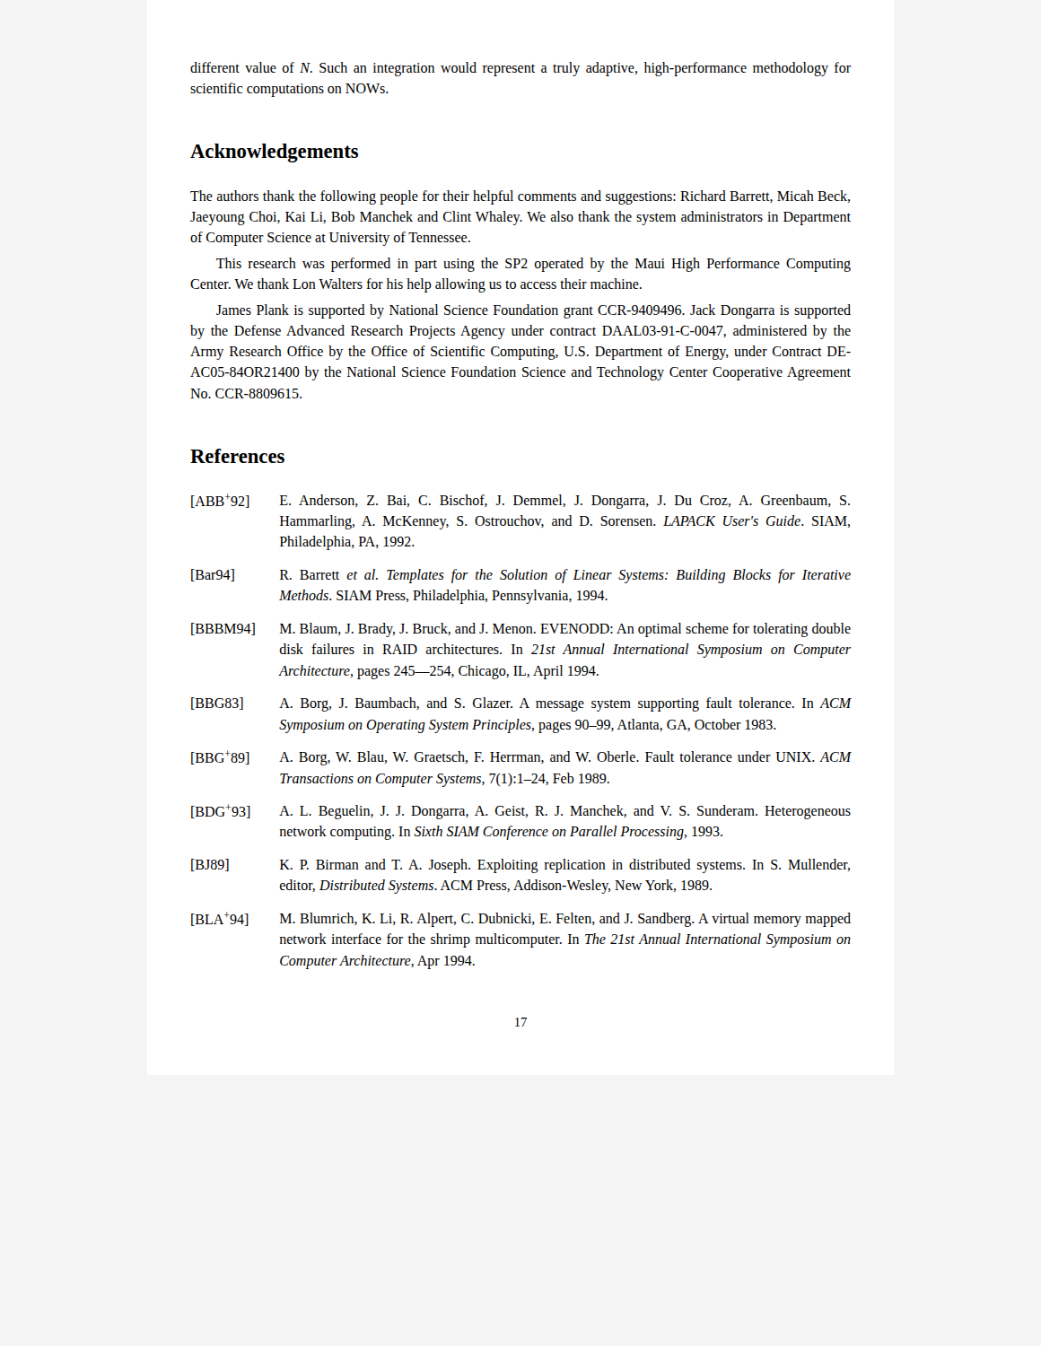different value of N. Such an integration would represent a truly adaptive, high-performance methodology for scientific computations on NOWs.
Acknowledgements
The authors thank the following people for their helpful comments and suggestions: Richard Barrett, Micah Beck, Jaeyoung Choi, Kai Li, Bob Manchek and Clint Whaley. We also thank the system administrators in Department of Computer Science at University of Tennessee.
This research was performed in part using the SP2 operated by the Maui High Performance Computing Center. We thank Lon Walters for his help allowing us to access their machine.
James Plank is supported by National Science Foundation grant CCR-9409496. Jack Dongarra is supported by the Defense Advanced Research Projects Agency under contract DAAL03-91-C-0047, administered by the Army Research Office by the Office of Scientific Computing, U.S. Department of Energy, under Contract DE-AC05-84OR21400 by the National Science Foundation Science and Technology Center Cooperative Agreement No. CCR-8809615.
References
[ABB+92]
E. Anderson, Z. Bai, C. Bischof, J. Demmel, J. Dongarra, J. Du Croz, A. Greenbaum, S. Hammarling, A. McKenney, S. Ostrouchov, and D. Sorensen. LAPACK User's Guide. SIAM, Philadelphia, PA, 1992.
[Bar94]
R. Barrett et al. Templates for the Solution of Linear Systems: Building Blocks for Iterative Methods. SIAM Press, Philadelphia, Pennsylvania, 1994.
[BBBM94]
M. Blaum, J. Brady, J. Bruck, and J. Menon. EVENODD: An optimal scheme for tolerating double disk failures in RAID architectures. In 21st Annual International Symposium on Computer Architecture, pages 245—254, Chicago, IL, April 1994.
[BBG83]
A. Borg, J. Baumbach, and S. Glazer. A message system supporting fault tolerance. In ACM Symposium on Operating System Principles, pages 90–99, Atlanta, GA, October 1983.
[BBG+89]
A. Borg, W. Blau, W. Graetsch, F. Herrman, and W. Oberle. Fault tolerance under UNIX. ACM Transactions on Computer Systems, 7(1):1–24, Feb 1989.
[BDG+93]
A. L. Beguelin, J. J. Dongarra, A. Geist, R. J. Manchek, and V. S. Sunderam. Heterogeneous network computing. In Sixth SIAM Conference on Parallel Processing, 1993.
[BJ89]
K. P. Birman and T. A. Joseph. Exploiting replication in distributed systems. In S. Mullender, editor, Distributed Systems. ACM Press, Addison-Wesley, New York, 1989.
[BLA+94]
M. Blumrich, K. Li, R. Alpert, C. Dubnicki, E. Felten, and J. Sandberg. A virtual memory mapped network interface for the shrimp multicomputer. In The 21st Annual International Symposium on Computer Architecture, Apr 1994.
17